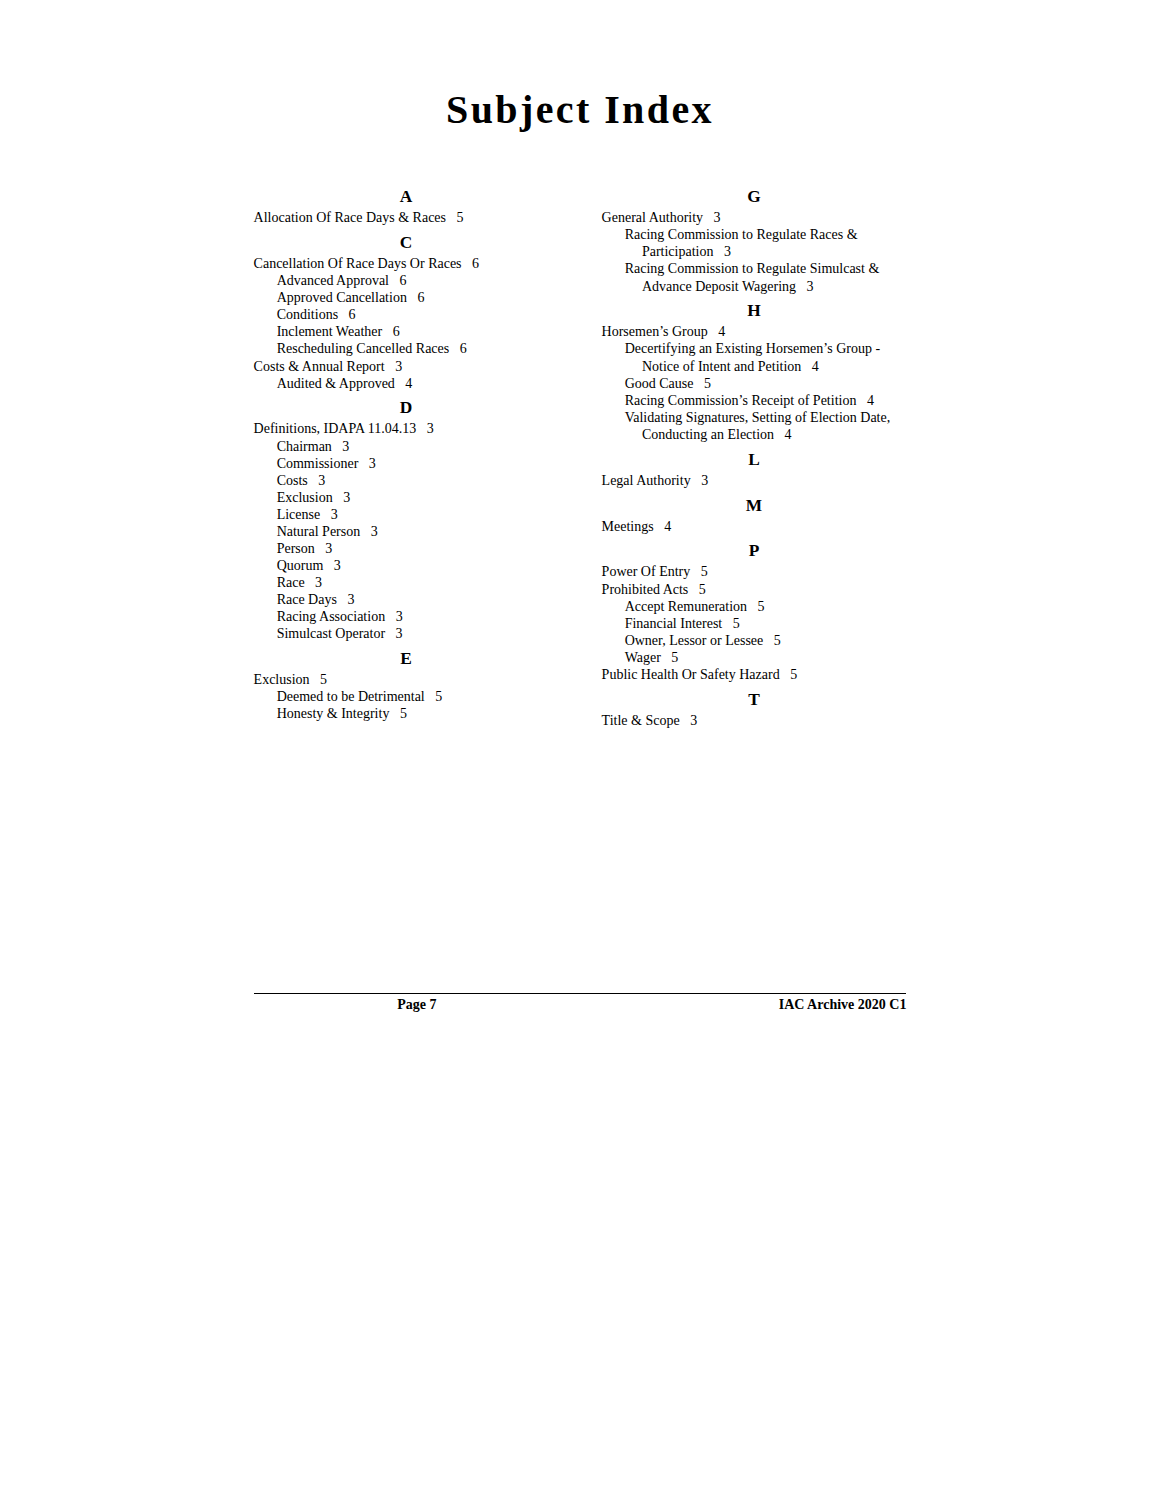Subject Index
A
Allocation Of Race Days & Races 5
C
Cancellation Of Race Days Or Races 6
Advanced Approval 6
Approved Cancellation 6
Conditions 6
Inclement Weather 6
Rescheduling Cancelled Races 6
Costs & Annual Report 3
Audited & Approved 4
D
Definitions, IDAPA 11.04.13 3
Chairman 3
Commissioner 3
Costs 3
Exclusion 3
License 3
Natural Person 3
Person 3
Quorum 3
Race 3
Race Days 3
Racing Association 3
Simulcast Operator 3
E
Exclusion 5
Deemed to be Detrimental 5
Honesty & Integrity 5
G
General Authority 3
Racing Commission to Regulate Races & Participation 3
Racing Commission to Regulate Simulcast & Advance Deposit Wagering 3
H
Horsemen’s Group 4
Decertifying an Existing Horsemen’s Group - Notice of Intent and Petition 4
Good Cause 5
Racing Commission’s Receipt of Petition 4
Validating Signatures, Setting of Election Date, Conducting an Election 4
L
Legal Authority 3
M
Meetings 4
P
Power Of Entry 5
Prohibited Acts 5
Accept Remuneration 5
Financial Interest 5
Owner, Lessor or Lessee 5
Wager 5
Public Health Or Safety Hazard 5
T
Title & Scope 3
Page 7
IAC Archive 2020 C1